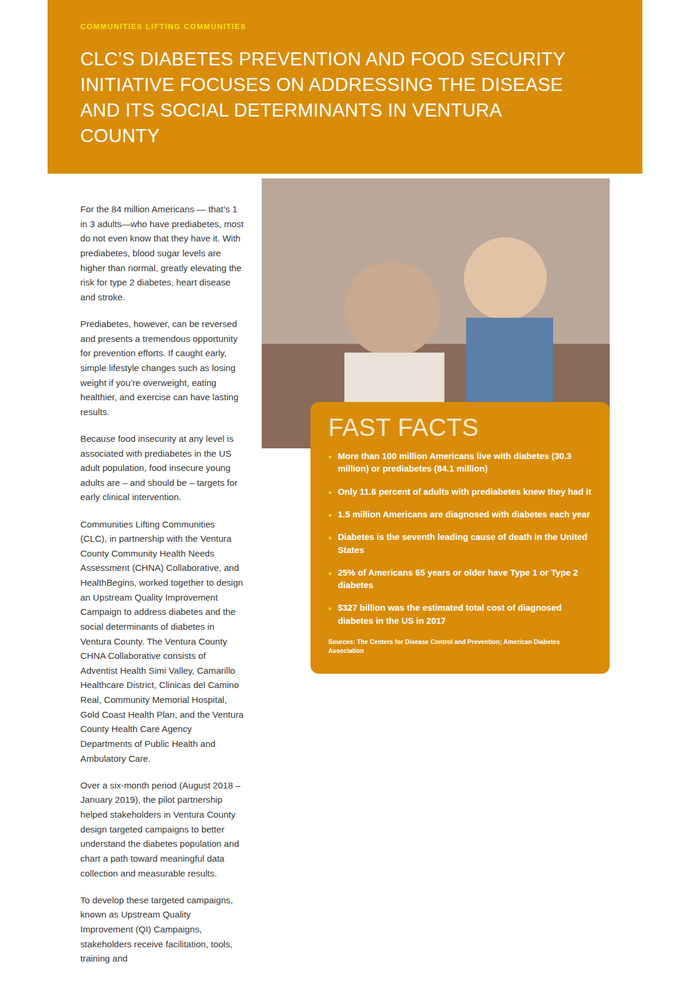Communities Lifting Communities
CLC’s Diabetes Prevention and Food Security Initiative Focuses on Addressing the Disease and its Social Determinants in Ventura County
For the 84 million Americans — that’s 1 in 3 adults—who have prediabetes, most do not even know that they have it. With prediabetes, blood sugar levels are higher than normal, greatly elevating the risk for type 2 diabetes, heart disease and stroke.
Prediabetes, however, can be reversed and presents a tremendous opportunity for prevention efforts. If caught early, simple lifestyle changes such as losing weight if you’re overweight, eating healthier, and exercise can have lasting results.
Because food insecurity at any level is associated with prediabetes in the US adult population, food insecure young adults are – and should be – targets for early clinical intervention.
Communities Lifting Communities (CLC), in partnership with the Ventura County Community Health Needs Assessment (CHNA) Collaborative, and HealthBegins, worked together to design an Upstream Quality Improvement Campaign to address diabetes and the social determinants of diabetes in Ventura County. The Ventura County CHNA Collaborative consists of Adventist Health Simi Valley, Camarillo Healthcare District, Clinicas del Camino Real, Community Memorial Hospital, Gold Coast Health Plan, and the Ventura County Health Care Agency Departments of Public Health and Ambulatory Care.
Over a six-month period (August 2018 – January 2019), the pilot partnership helped stakeholders in Ventura County design targeted campaigns to better understand the diabetes population and chart a path toward meaningful data collection and measurable results.
To develop these targeted campaigns, known as Upstream Quality Improvement (QI) Campaigns, stakeholders receive facilitation, tools, training and
FAST FACTS
More than 100 million Americans live with diabetes (30.3 million) or prediabetes (84.1 million)
Only 11.6 percent of adults with prediabetes knew they had it
1.5 million Americans are diagnosed with diabetes each year
Diabetes is the seventh leading cause of death in the United States
25% of Americans 65 years or older have Type 1 or Type 2 diabetes
$327 billion was the estimated total cost of diagnosed diabetes in the US in 2017
Sources: The Centers for Disease Control and Prevention; American Diabetes Association